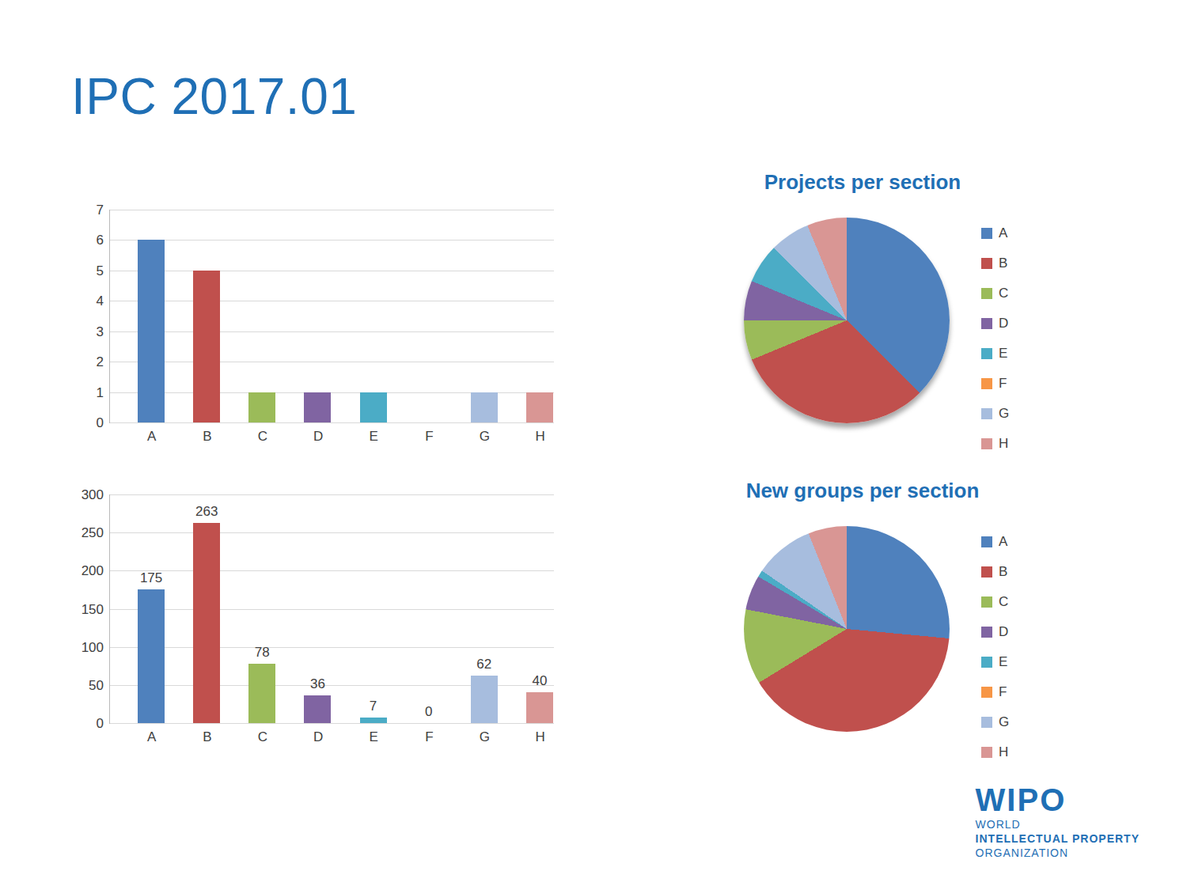IPC 2017.01
7
6
5
4
3
2
1
0
A
B
C
D
E
F
G
H
300
250
200
150
100
50
0
175
263
78
36
7
0
62
40
A
B
C
D
E
F
G
H
Projects per section
Pie: A=6,B=5,C=1,D=1,E=1,F=0,G=1,H=1 total=16
A
B
C
D
E
F
G
H
New groups per section
A
B
C
D
E
F
G
H
WIPO
WORLD
INTELLECTUAL PROPERTY
ORGANIZATION